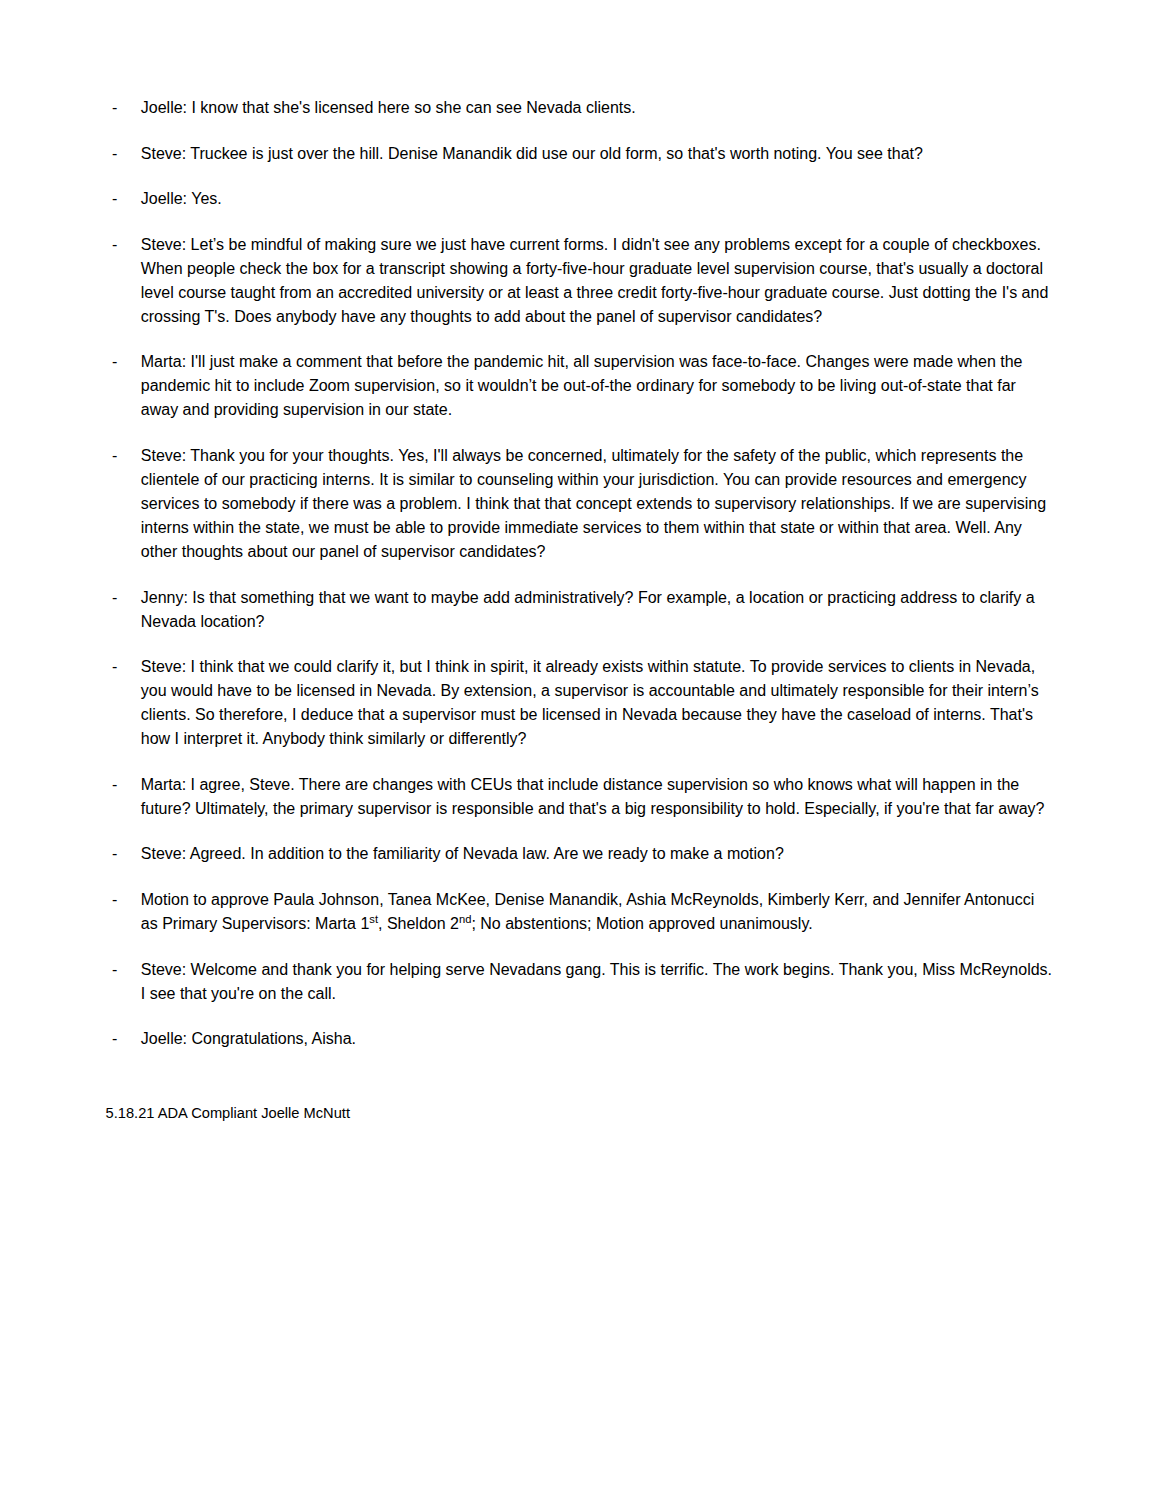Joelle: I know that she's licensed here so she can see Nevada clients.
Steve: Truckee is just over the hill. Denise Manandik did use our old form, so that's worth noting. You see that?
Joelle: Yes.
Steve: Let’s be mindful of making sure we just have current forms. I didn't see any problems except for a couple of checkboxes. When people check the box for a transcript showing a forty-five-hour graduate level supervision course, that's usually a doctoral level course taught from an accredited university or at least a three credit forty-five-hour graduate course. Just dotting the I's and crossing T's. Does anybody have any thoughts to add about the panel of supervisor candidates?
Marta: I'll just make a comment that before the pandemic hit, all supervision was face-to-face. Changes were made when the pandemic hit to include Zoom supervision, so it wouldn’t be out-of-the ordinary for somebody to be living out-of-state that far away and providing supervision in our state.
Steve: Thank you for your thoughts. Yes, I'll always be concerned, ultimately for the safety of the public, which represents the clientele of our practicing interns. It is similar to counseling within your jurisdiction. You can provide resources and emergency services to somebody if there was a problem. I think that that concept extends to supervisory relationships. If we are supervising interns within the state, we must be able to provide immediate services to them within that state or within that area. Well. Any other thoughts about our panel of supervisor candidates?
Jenny: Is that something that we want to maybe add administratively? For example, a location or practicing address to clarify a Nevada location?
Steve: I think that we could clarify it, but I think in spirit, it already exists within statute. To provide services to clients in Nevada, you would have to be licensed in Nevada. By extension, a supervisor is accountable and ultimately responsible for their intern’s clients. So therefore, I deduce that a supervisor must be licensed in Nevada because they have the caseload of interns. That's how I interpret it. Anybody think similarly or differently?
Marta: I agree, Steve. There are changes with CEUs that include distance supervision so who knows what will happen in the future? Ultimately, the primary supervisor is responsible and that's a big responsibility to hold. Especially, if you're that far away?
Steve: Agreed. In addition to the familiarity of Nevada law. Are we ready to make a motion?
Motion to approve Paula Johnson, Tanea McKee, Denise Manandik, Ashia McReynolds, Kimberly Kerr, and Jennifer Antonucci as Primary Supervisors: Marta 1st, Sheldon 2nd; No abstentions; Motion approved unanimously.
Steve: Welcome and thank you for helping serve Nevadans gang. This is terrific. The work begins. Thank you, Miss McReynolds. I see that you're on the call.
Joelle: Congratulations, Aisha.
5.18.21 ADA Compliant Joelle McNutt